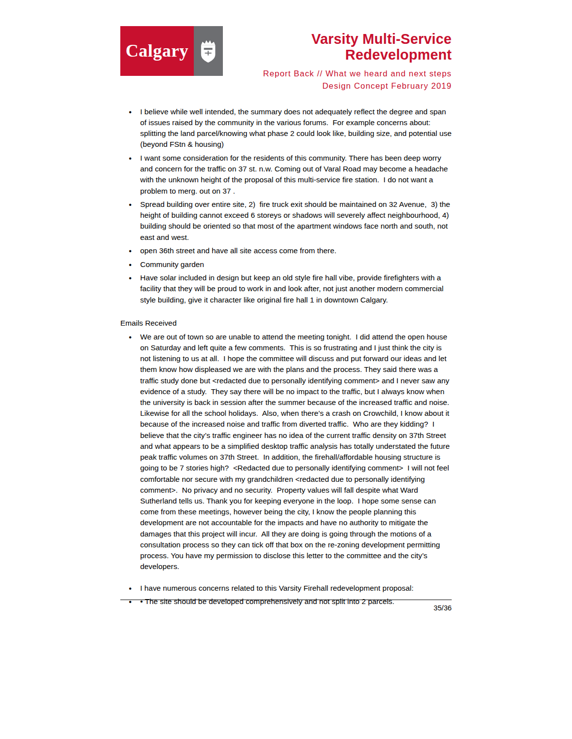Calgary
Varsity Multi-Service Redevelopment
Report Back // What we heard and next steps
Design Concept February 2019
I believe while well intended, the summary does not adequately reflect the degree and span of issues raised by the community in the various forums. For example concerns about: splitting the land parcel/knowing what phase 2 could look like, building size, and potential use (beyond FStn & housing)
I want some consideration for the residents of this community. There has been deep worry and concern for the traffic on 37 st. n.w. Coming out of Varal Road may become a headache with the unknown height of the proposal of this multi-service fire station. I do not want a problem to merg. out on 37 .
Spread building over entire site, 2) fire truck exit should be maintained on 32 Avenue, 3) the height of building cannot exceed 6 storeys or shadows will severely affect neighbourhood, 4) building should be oriented so that most of the apartment windows face north and south, not east and west.
open 36th street and have all site access come from there.
Community garden
Have solar included in design but keep an old style fire hall vibe, provide firefighters with a facility that they will be proud to work in and look after, not just another modern commercial style building, give it character like original fire hall 1 in downtown Calgary.
Emails Received
We are out of town so are unable to attend the meeting tonight. I did attend the open house on Saturday and left quite a few comments. This is so frustrating and I just think the city is not listening to us at all. I hope the committee will discuss and put forward our ideas and let them know how displeased we are with the plans and the process. They said there was a traffic study done but <redacted due to personally identifying comment> and I never saw any evidence of a study. They say there will be no impact to the traffic, but I always know when the university is back in session after the summer because of the increased traffic and noise. Likewise for all the school holidays. Also, when there’s a crash on Crowchild, I know about it because of the increased noise and traffic from diverted traffic. Who are they kidding? I believe that the city’s traffic engineer has no idea of the current traffic density on 37th Street and what appears to be a simplified desktop traffic analysis has totally understated the future peak traffic volumes on 37th Street. In addition, the firehall/affordable housing structure is going to be 7 stories high? <Redacted due to personally identifying comment> I will not feel comfortable nor secure with my grandchildren <redacted due to personally identifying comment>. No privacy and no security. Property values will fall despite what Ward Sutherland tells us. Thank you for keeping everyone in the loop. I hope some sense can come from these meetings, however being the city, I know the people planning this development are not accountable for the impacts and have no authority to mitigate the damages that this project will incur. All they are doing is going through the motions of a consultation process so they can tick off that box on the re-zoning development permitting process. You have my permission to disclose this letter to the committee and the city’s developers.
I have numerous concerns related to this Varsity Firehall redevelopment proposal:
• The site should be developed comprehensively and not split into 2 parcels.
35/36